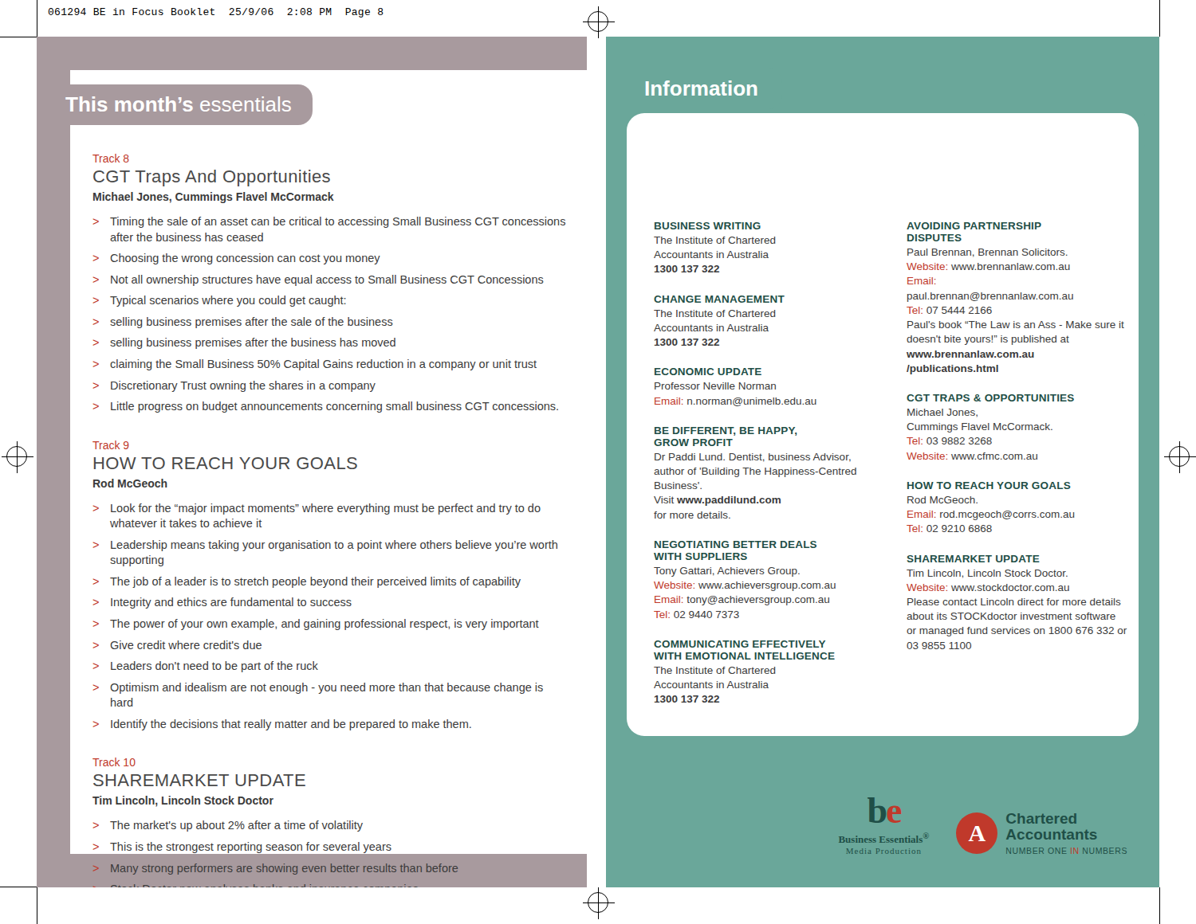061294 BE in Focus Booklet 25/9/06 2:08 PM Page 8
This month’s essentials
Track 8
CGT Traps And Opportunities
Michael Jones, Cummings Flavel McCormack
Timing the sale of an asset can be critical to accessing Small Business CGT concessions after the business has ceased
Choosing the wrong concession can cost you money
Not all ownership structures have equal access to Small Business CGT Concessions
Typical scenarios where you could get caught:
selling business premises after the sale of the business
selling business premises after the business has moved
claiming the Small Business 50% Capital Gains reduction in a company or unit trust
Discretionary Trust owning the shares in a company
Little progress on budget announcements concerning small business CGT concessions.
Track 9
HOW TO REACH YOUR GOALS
Rod McGeoch
Look for the “major impact moments” where everything must be perfect and try to do whatever it takes to achieve it
Leadership means taking your organisation to a point where others believe you’re worth supporting
The job of a leader is to stretch people beyond their perceived limits of capability
Integrity and ethics are fundamental to success
The power of your own example, and gaining professional respect, is very important
Give credit where credit's due
Leaders don't need to be part of the ruck
Optimism and idealism are not enough - you need more than that because change is hard
Identify the decisions that really matter and be prepared to make them.
Track 10
SHAREMARKET UPDATE
Tim Lincoln, Lincoln Stock Doctor
The market's up about 2% after a time of volatility
This is the strongest reporting season for several years
Many strong performers are showing even better results than before
Stock Doctor now analyses banks and insurance companies
Bank “star stocks” include Westpac, St. George, Commonwealth, ANZ and NAB
Top insurance company is QBE.
Information
07
For more information about the topics discussed
on this October 2006 program, please contact
the relevant organisations listed below.
Business Writing
The Institute of Chartered
Accountants in Australia
1300 137 322
Change Management
The Institute of Chartered
Accountants in Australia
1300 137 322
Economic Update
Professor Neville Norman
Email: n.norman@unimelb.edu.au
Be Different, Be Happy,
Grow Profit
Dr Paddi Lund. Dentist, business Advisor, author of 'Building The Happiness-Centred Business'.
Visit www.paddilund.com
for more details.
Negotiating Better Deals
With Suppliers
Tony Gattari, Achievers Group.
Website: www.achieversgroup.com.au
Email: tony@achieversgroup.com.au
Tel: 02 9440 7373
Communicating Effectively
With Emotional Intelligence
The Institute of Chartered
Accountants in Australia
1300 137 322
Avoiding Partnership
Disputes
Paul Brennan, Brennan Solicitors.
Website: www.brennanlaw.com.au
Email:
paul.brennan@brennanlaw.com.au
Tel: 07 5444 2166
Paul's book “The Law is an Ass - Make sure it doesn't bite yours!” is published at www.brennanlaw.com.au
/publications.html
CGT Traps & Opportunities
Michael Jones,
Cummings Flavel McCormack.
Tel: 03 9882 3268
Website: www.cfmc.com.au
How To Reach Your Goals
Rod McGeoch.
Email: rod.mcgeoch@corrs.com.au
Tel: 02 9210 6868
Sharemarket Update
Tim Lincoln, Lincoln Stock Doctor.
Website: www.stockdoctor.com.au
Please contact Lincoln direct for more details about its STOCKdoctor investment software or managed fund services on 1800 676 332 or 03 9855 1100
be
Business Essentials®
Media Production
A
Chartered
Accountants
NUMBER ONE IN NUMBERS